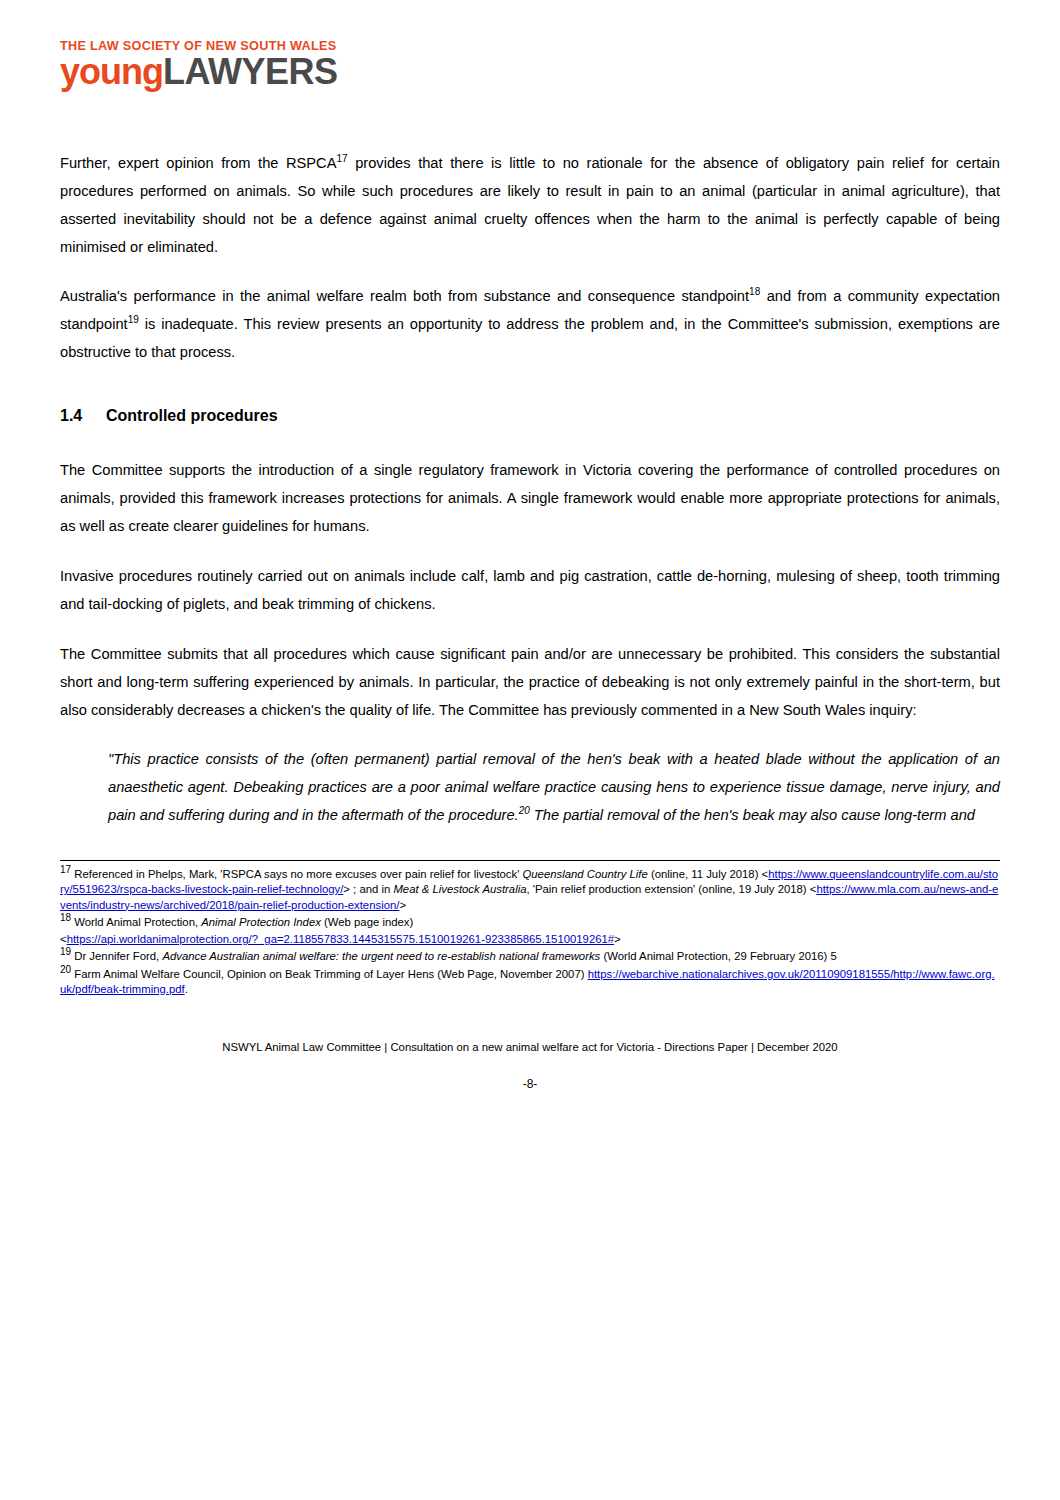THE LAW SOCIETY OF NEW SOUTH WALES
young LAWYERS
Further, expert opinion from the RSPCA17 provides that there is little to no rationale for the absence of obligatory pain relief for certain procedures performed on animals. So while such procedures are likely to result in pain to an animal (particular in animal agriculture), that asserted inevitability should not be a defence against animal cruelty offences when the harm to the animal is perfectly capable of being minimised or eliminated.
Australia's performance in the animal welfare realm both from substance and consequence standpoint18 and from a community expectation standpoint19 is inadequate. This review presents an opportunity to address the problem and, in the Committee's submission, exemptions are obstructive to that process.
1.4 Controlled procedures
The Committee supports the introduction of a single regulatory framework in Victoria covering the performance of controlled procedures on animals, provided this framework increases protections for animals. A single framework would enable more appropriate protections for animals, as well as create clearer guidelines for humans.
Invasive procedures routinely carried out on animals include calf, lamb and pig castration, cattle de-horning, mulesing of sheep, tooth trimming and tail-docking of piglets, and beak trimming of chickens.
The Committee submits that all procedures which cause significant pain and/or are unnecessary be prohibited. This considers the substantial short and long-term suffering experienced by animals. In particular, the practice of debeaking is not only extremely painful in the short-term, but also considerably decreases a chicken's the quality of life. The Committee has previously commented in a New South Wales inquiry:
"This practice consists of the (often permanent) partial removal of the hen's beak with a heated blade without the application of an anaesthetic agent. Debeaking practices are a poor animal welfare practice causing hens to experience tissue damage, nerve injury, and pain and suffering during and in the aftermath of the procedure.20 The partial removal of the hen's beak may also cause long-term and
17 Referenced in Phelps, Mark, 'RSPCA says no more excuses over pain relief for livestock' Queensland Country Life (online, 11 July 2018) <https://www.queenslandcountrylife.com.au/story/5519623/rspca-backs-livestock-pain-relief-technology/> ; and in Meat & Livestock Australia, 'Pain relief production extension' (online, 19 July 2018) <https://www.mla.com.au/news-and-events/industry-news/archived/2018/pain-relief-production-extension/>
18 World Animal Protection, Animal Protection Index (Web page index)
<https://api.worldanimalprotection.org/?_ga=2.118557833.1445315575.1510019261-923385865.1510019261#>
19 Dr Jennifer Ford, Advance Australian animal welfare: the urgent need to re-establish national frameworks (World Animal Protection, 29 February 2016) 5
20 Farm Animal Welfare Council, Opinion on Beak Trimming of Layer Hens (Web Page, November 2007) https://webarchive.nationalarchives.gov.uk/20110909181555/http://www.fawc.org.uk/pdf/beak-trimming.pdf.
NSWYL Animal Law Committee | Consultation on a new animal welfare act for Victoria - Directions Paper | December 2020
-8-